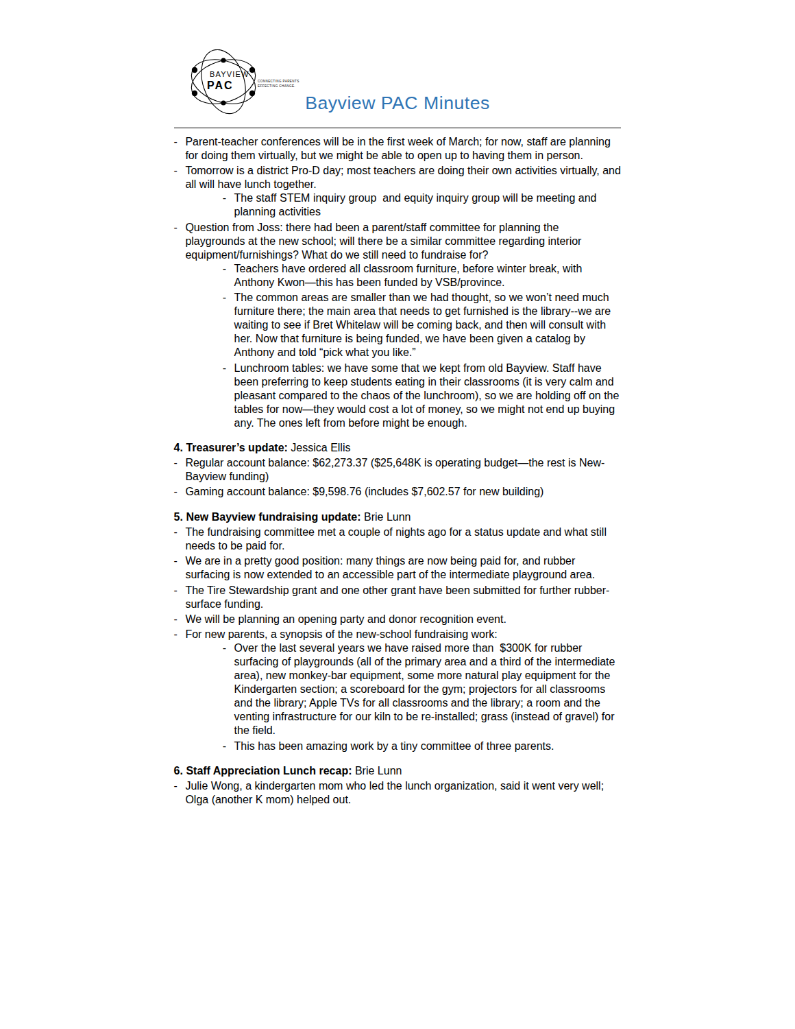BAYVIEW PAC CONNECTING PARENTS EFFECTING CHANGE.
Bayview PAC Minutes
Parent-teacher conferences will be in the first week of March; for now, staff are planning for doing them virtually, but we might be able to open up to having them in person.
Tomorrow is a district Pro-D day; most teachers are doing their own activities virtually, and all will have lunch together.
The staff STEM inquiry group and equity inquiry group will be meeting and planning activities
Question from Joss: there had been a parent/staff committee for planning the playgrounds at the new school; will there be a similar committee regarding interior equipment/furnishings? What do we still need to fundraise for?
Teachers have ordered all classroom furniture, before winter break, with Anthony Kwon—this has been funded by VSB/province.
The common areas are smaller than we had thought, so we won’t need much furniture there; the main area that needs to get furnished is the library--we are waiting to see if Bret Whitelaw will be coming back, and then will consult with her. Now that furniture is being funded, we have been given a catalog by Anthony and told “pick what you like.”
Lunchroom tables: we have some that we kept from old Bayview. Staff have been preferring to keep students eating in their classrooms (it is very calm and pleasant compared to the chaos of the lunchroom), so we are holding off on the tables for now—they would cost a lot of money, so we might not end up buying any. The ones left from before might be enough.
4. Treasurer’s update: Jessica Ellis
Regular account balance: $62,273.37 ($25,648K is operating budget—the rest is New-Bayview funding)
Gaming account balance: $9,598.76 (includes $7,602.57 for new building)
5. New Bayview fundraising update: Brie Lunn
The fundraising committee met a couple of nights ago for a status update and what still needs to be paid for.
We are in a pretty good position: many things are now being paid for, and rubber surfacing is now extended to an accessible part of the intermediate playground area.
The Tire Stewardship grant and one other grant have been submitted for further rubber-surface funding.
We will be planning an opening party and donor recognition event.
For new parents, a synopsis of the new-school fundraising work:
Over the last several years we have raised more than $300K for rubber surfacing of playgrounds (all of the primary area and a third of the intermediate area), new monkey-bar equipment, some more natural play equipment for the Kindergarten section; a scoreboard for the gym; projectors for all classrooms and the library; Apple TVs for all classrooms and the library; a room and the venting infrastructure for our kiln to be re-installed; grass (instead of gravel) for the field.
This has been amazing work by a tiny committee of three parents.
6. Staff Appreciation Lunch recap: Brie Lunn
Julie Wong, a kindergarten mom who led the lunch organization, said it went very well; Olga (another K mom) helped out.